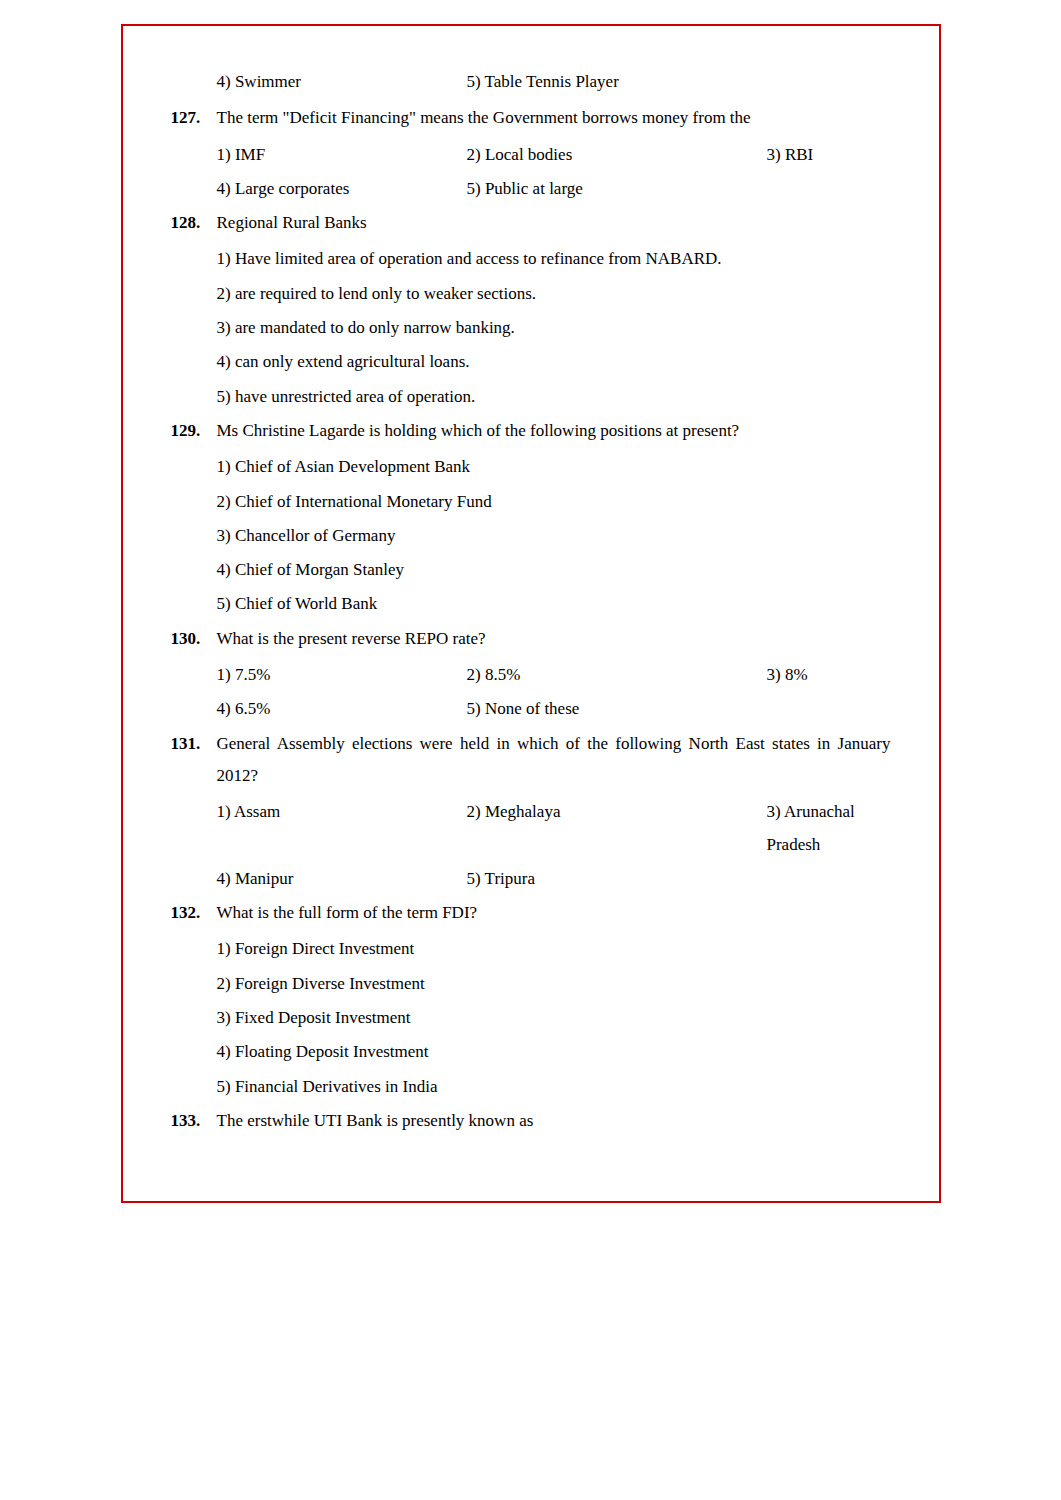4) Swimmer 5) Table Tennis Player
127. The term "Deficit Financing" means the Government borrows money from the
1) IMF 2) Local bodies 3) RBI
4) Large corporates 5) Public at large
128. Regional Rural Banks
1) Have limited area of operation and access to refinance from NABARD.
2) are required to lend only to weaker sections.
3) are mandated to do only narrow banking.
4) can only extend agricultural loans.
5) have unrestricted area of operation.
129. Ms Christine Lagarde is holding which of the following positions at present?
1) Chief of Asian Development Bank
2) Chief of International Monetary Fund
3) Chancellor of Germany
4) Chief of Morgan Stanley
5) Chief of World Bank
130. What is the present reverse REPO rate?
1) 7.5% 2) 8.5% 3) 8%
4) 6.5% 5) None of these
131. General Assembly elections were held in which of the following North East states in January 2012?
1) Assam 2) Meghalaya 3) Arunachal Pradesh
4) Manipur 5) Tripura
132. What is the full form of the term FDI?
1) Foreign Direct Investment
2) Foreign Diverse Investment
3) Fixed Deposit Investment
4) Floating Deposit Investment
5) Financial Derivatives in India
133. The erstwhile UTI Bank is presently known as